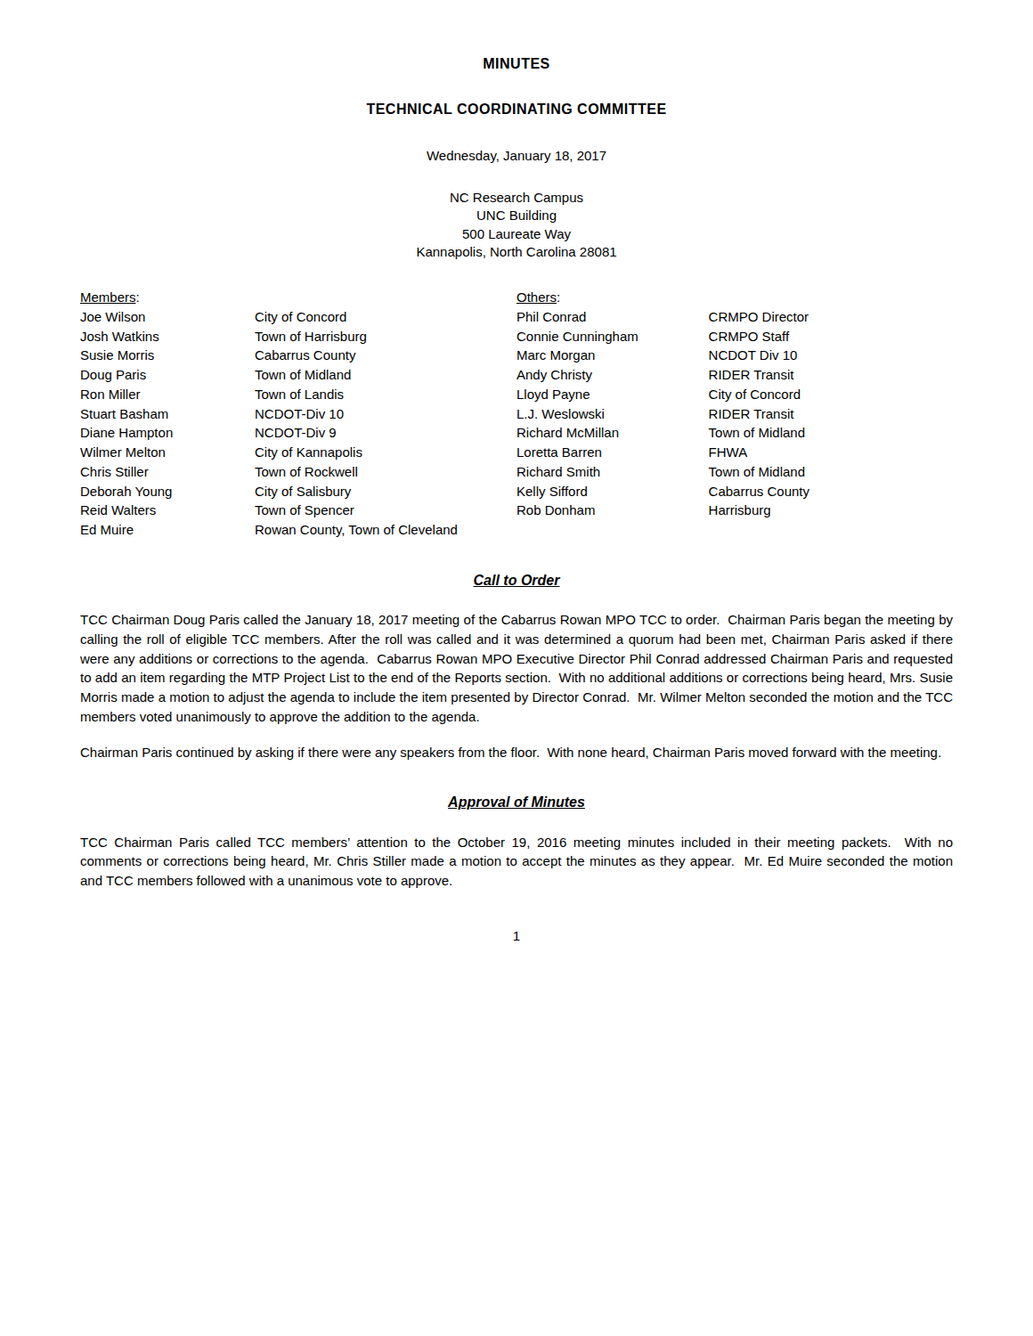MINUTES
TECHNICAL COORDINATING COMMITTEE
Wednesday, January 18, 2017
NC Research Campus
UNC Building
500 Laureate Way
Kannapolis, North Carolina 28081
| Members : | | Others : | |
| Joe Wilson | City of Concord | Phil Conrad | CRMPO Director |
| Josh Watkins | Town of Harrisburg | Connie Cunningham | CRMPO Staff |
| Susie Morris | Cabarrus County | Marc Morgan | NCDOT Div 10 |
| Doug Paris | Town of Midland | Andy Christy | RIDER Transit |
| Ron Miller | Town of Landis | Lloyd Payne | City of Concord |
| Stuart Basham | NCDOT-Div 10 | L.J. Weslowski | RIDER Transit |
| Diane Hampton | NCDOT-Div 9 | Richard McMillan | Town of Midland |
| Wilmer Melton | City of Kannapolis | Loretta Barren | FHWA |
| Chris Stiller | Town of Rockwell | Richard Smith | Town of Midland |
| Deborah Young | City of Salisbury | Kelly Sifford | Cabarrus County |
| Reid Walters | Town of Spencer | Rob Donham | Harrisburg |
| Ed Muire | Rowan County, Town of Cleveland |
Call to Order
TCC Chairman Doug Paris called the January 18, 2017 meeting of the Cabarrus Rowan MPO TCC to order. Chairman Paris began the meeting by calling the roll of eligible TCC members. After the roll was called and it was determined a quorum had been met, Chairman Paris asked if there were any additions or corrections to the agenda. Cabarrus Rowan MPO Executive Director Phil Conrad addressed Chairman Paris and requested to add an item regarding the MTP Project List to the end of the Reports section. With no additional additions or corrections being heard, Mrs. Susie Morris made a motion to adjust the agenda to include the item presented by Director Conrad. Mr. Wilmer Melton seconded the motion and the TCC members voted unanimously to approve the addition to the agenda.
Chairman Paris continued by asking if there were any speakers from the floor. With none heard, Chairman Paris moved forward with the meeting.
Approval of Minutes
TCC Chairman Paris called TCC members’ attention to the October 19, 2016 meeting minutes included in their meeting packets. With no comments or corrections being heard, Mr. Chris Stiller made a motion to accept the minutes as they appear. Mr. Ed Muire seconded the motion and TCC members followed with a unanimous vote to approve.
1